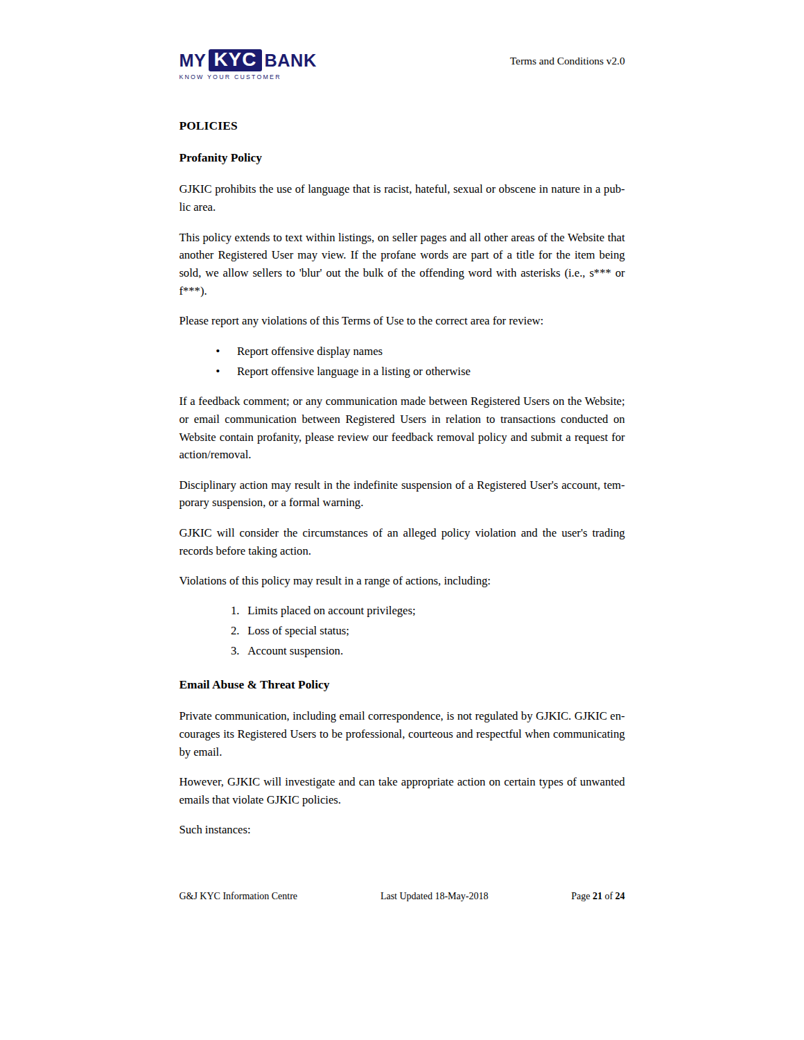MY KYC BANK
KNOW YOUR CUSTOMER
Terms and Conditions v2.0
POLICIES
Profanity Policy
GJKIC prohibits the use of language that is racist, hateful, sexual or obscene in nature in a public area.
This policy extends to text within listings, on seller pages and all other areas of the Website that another Registered User may view. If the profane words are part of a title for the item being sold, we allow sellers to 'blur' out the bulk of the offending word with asterisks (i.e., s*** or f***).
Please report any violations of this Terms of Use to the correct area for review:
Report offensive display names
Report offensive language in a listing or otherwise
If a feedback comment; or any communication made between Registered Users on the Website; or email communication between Registered Users in relation to transactions conducted on Website contain profanity, please review our feedback removal policy and submit a request for action/removal.
Disciplinary action may result in the indefinite suspension of a Registered User's account, temporary suspension, or a formal warning.
GJKIC will consider the circumstances of an alleged policy violation and the user's trading records before taking action.
Violations of this policy may result in a range of actions, including:
Limits placed on account privileges;
Loss of special status;
Account suspension.
Email Abuse & Threat Policy
Private communication, including email correspondence, is not regulated by GJKIC. GJKIC encourages its Registered Users to be professional, courteous and respectful when communicating by email.
However, GJKIC will investigate and can take appropriate action on certain types of unwanted emails that violate GJKIC policies.
Such instances:
G&J KYC Information Centre
Last Updated 18-May-2018
Page 21 of 24